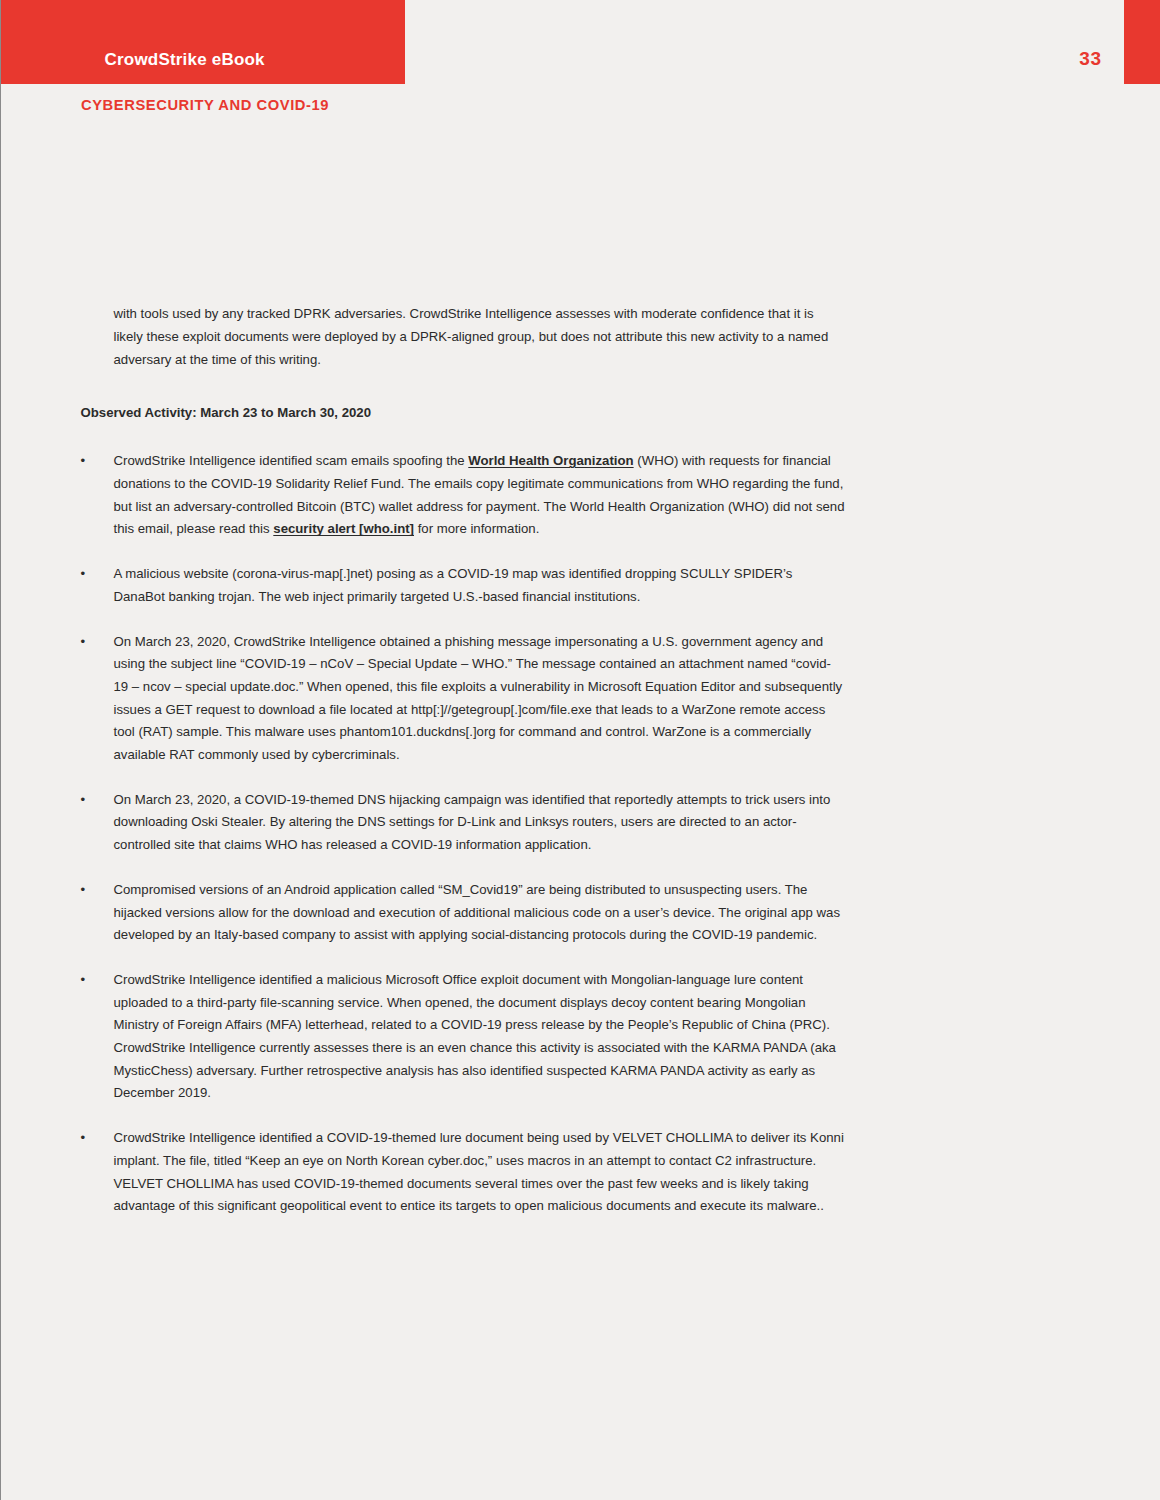CrowdStrike eBook
33
CYBERSECURITY AND COVID-19
with tools used by any tracked DPRK adversaries. CrowdStrike Intelligence assesses with moderate confidence that it is likely these exploit documents were deployed by a DPRK-aligned group, but does not attribute this new activity to a named adversary at the time of this writing.
Observed Activity: March 23 to March 30, 2020
CrowdStrike Intelligence identified scam emails spoofing the World Health Organization (WHO) with requests for financial donations to the COVID-19 Solidarity Relief Fund. The emails copy legitimate communications from WHO regarding the fund, but list an adversary-controlled Bitcoin (BTC) wallet address for payment. The World Health Organization (WHO) did not send this email, please read this security alert [who.int] for more information.
A malicious website (corona-virus-map[.]net) posing as a COVID-19 map was identified dropping SCULLY SPIDER’s DanaBot banking trojan. The web inject primarily targeted U.S.-based financial institutions.
On March 23, 2020, CrowdStrike Intelligence obtained a phishing message impersonating a U.S. government agency and using the subject line “COVID-19 – nCoV – Special Update – WHO.” The message contained an attachment named “covid-19 – ncov – special update.doc.” When opened, this file exploits a vulnerability in Microsoft Equation Editor and subsequently issues a GET request to download a file located at http[:]//getegroup[.]com/file.exe that leads to a WarZone remote access tool (RAT) sample. This malware uses phantom101.duckdns[.]org for command and control. WarZone is a commercially available RAT commonly used by cybercriminals.
On March 23, 2020, a COVID-19-themed DNS hijacking campaign was identified that reportedly attempts to trick users into downloading Oski Stealer. By altering the DNS settings for D-Link and Linksys routers, users are directed to an actor-controlled site that claims WHO has released a COVID-19 information application.
Compromised versions of an Android application called “SM_Covid19” are being distributed to unsuspecting users. The hijacked versions allow for the download and execution of additional malicious code on a user’s device. The original app was developed by an Italy-based company to assist with applying social-distancing protocols during the COVID-19 pandemic.
CrowdStrike Intelligence identified a malicious Microsoft Office exploit document with Mongolian-language lure content uploaded to a third-party file-scanning service. When opened, the document displays decoy content bearing Mongolian Ministry of Foreign Affairs (MFA) letterhead, related to a COVID-19 press release by the People’s Republic of China (PRC). CrowdStrike Intelligence currently assesses there is an even chance this activity is associated with the KARMA PANDA (aka MysticChess) adversary. Further retrospective analysis has also identified suspected KARMA PANDA activity as early as December 2019.
CrowdStrike Intelligence identified a COVID-19-themed lure document being used by VELVET CHOLLIMA to deliver its Konni implant. The file, titled “Keep an eye on North Korean cyber.doc,” uses macros in an attempt to contact C2 infrastructure. VELVET CHOLLIMA has used COVID-19-themed documents several times over the past few weeks and is likely taking advantage of this significant geopolitical event to entice its targets to open malicious documents and execute its malware..